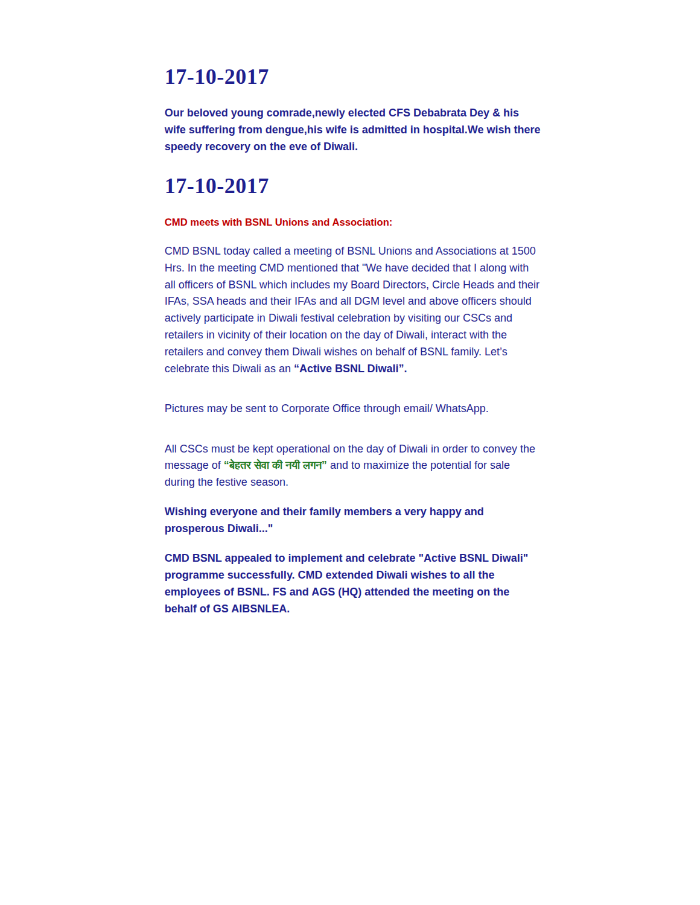17-10-2017
Our beloved young comrade,newly elected CFS Debabrata Dey & his wife suffering from dengue,his wife is admitted in hospital.We wish there speedy recovery on the eve of Diwali.
17-10-2017
CMD meets with BSNL Unions and Association:
CMD BSNL today called a meeting of BSNL Unions and Associations at 1500 Hrs. In the meeting CMD mentioned that "We have decided that I along with all officers of BSNL which includes my Board Directors, Circle Heads and their IFAs, SSA heads and their IFAs and all DGM level and above officers should actively participate in Diwali festival celebration by visiting our CSCs and retailers in vicinity of their location on the day of Diwali, interact with the retailers and convey them Diwali wishes on behalf of BSNL family. Let’s celebrate this Diwali as an “Active BSNL Diwali”.
Pictures may be sent to Corporate Office through email/ WhatsApp.
All CSCs must be kept operational on the day of Diwali in order to convey the message of “बेहतर सेवा की नयी लगन” and to maximize the potential for sale during the festive season.
Wishing everyone and their family members a very happy and prosperous Diwali..."
CMD BSNL appealed to implement and celebrate "Active BSNL Diwali" programme successfully. CMD extended Diwali wishes to all the employees of BSNL. FS and AGS (HQ) attended the meeting on the behalf of GS AIBSNLEA.